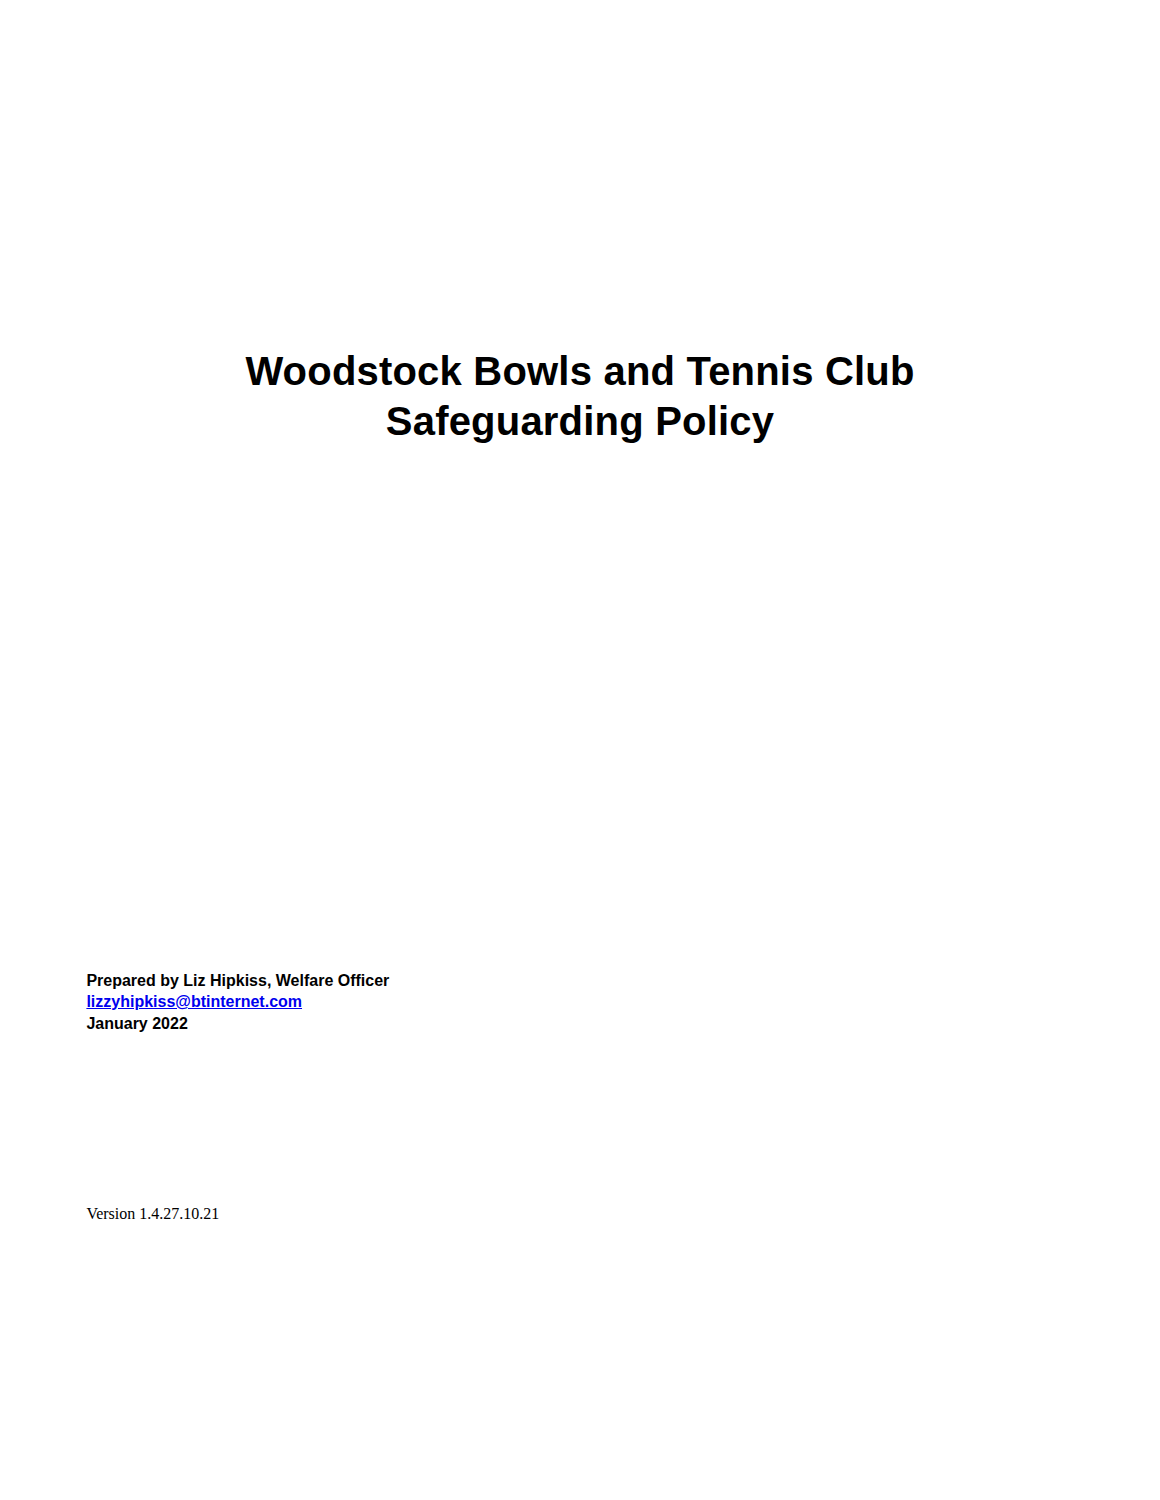Woodstock Bowls and Tennis Club
Safeguarding Policy
Prepared by Liz Hipkiss, Welfare Officer
lizzyhipkiss@btinternet.com
January 2022
Version 1.4.27.10.21